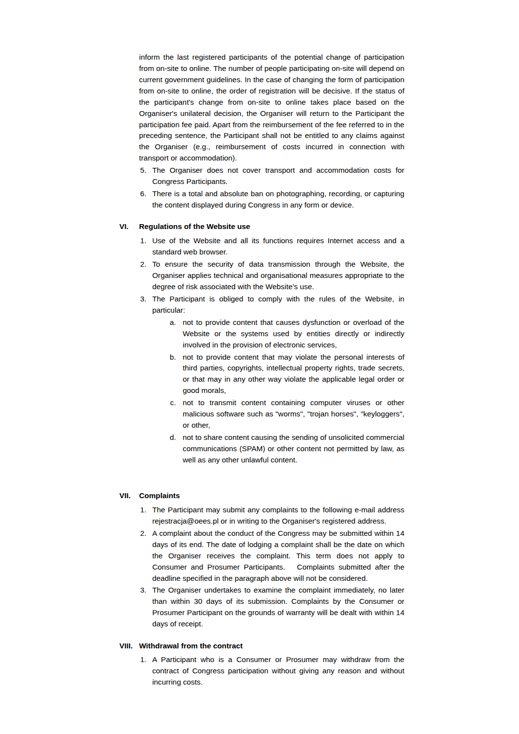inform the last registered participants of the potential change of participation from on-site to online. The number of people participating on-site will depend on current government guidelines. In the case of changing the form of participation from on-site to online, the order of registration will be decisive. If the status of the participant's change from on-site to online takes place based on the Organiser's unilateral decision, the Organiser will return to the Participant the participation fee paid. Apart from the reimbursement of the fee referred to in the preceding sentence, the Participant shall not be entitled to any claims against the Organiser (e.g., reimbursement of costs incurred in connection with transport or accommodation).
The Organiser does not cover transport and accommodation costs for Congress Participants.
There is a total and absolute ban on photographing, recording, or capturing the content displayed during Congress in any form or device.
VI. Regulations of the Website use
Use of the Website and all its functions requires Internet access and a standard web browser.
To ensure the security of data transmission through the Website, the Organiser applies technical and organisational measures appropriate to the degree of risk associated with the Website’s use.
The Participant is obliged to comply with the rules of the Website, in particular:
not to provide content that causes dysfunction or overload of the Website or the systems used by entities directly or indirectly involved in the provision of electronic services,
not to provide content that may violate the personal interests of third parties, copyrights, intellectual property rights, trade secrets, or that may in any other way violate the applicable legal order or good morals,
not to transmit content containing computer viruses or other malicious software such as "worms", "trojan horses", "keyloggers", or other,
not to share content causing the sending of unsolicited commercial communications (SPAM) or other content not permitted by law, as well as any other unlawful content.
VII. Complaints
The Participant may submit any complaints to the following e-mail address rejestracja@oees.pl or in writing to the Organiser's registered address.
A complaint about the conduct of the Congress may be submitted within 14 days of its end. The date of lodging a complaint shall be the date on which the Organiser receives the complaint. This term does not apply to Consumer and Prosumer Participants. Complaints submitted after the deadline specified in the paragraph above will not be considered.
The Organiser undertakes to examine the complaint immediately, no later than within 30 days of its submission. Complaints by the Consumer or Prosumer Participant on the grounds of warranty will be dealt with within 14 days of receipt.
VIII. Withdrawal from the contract
A Participant who is a Consumer or Prosumer may withdraw from the contract of Congress participation without giving any reason and without incurring costs.